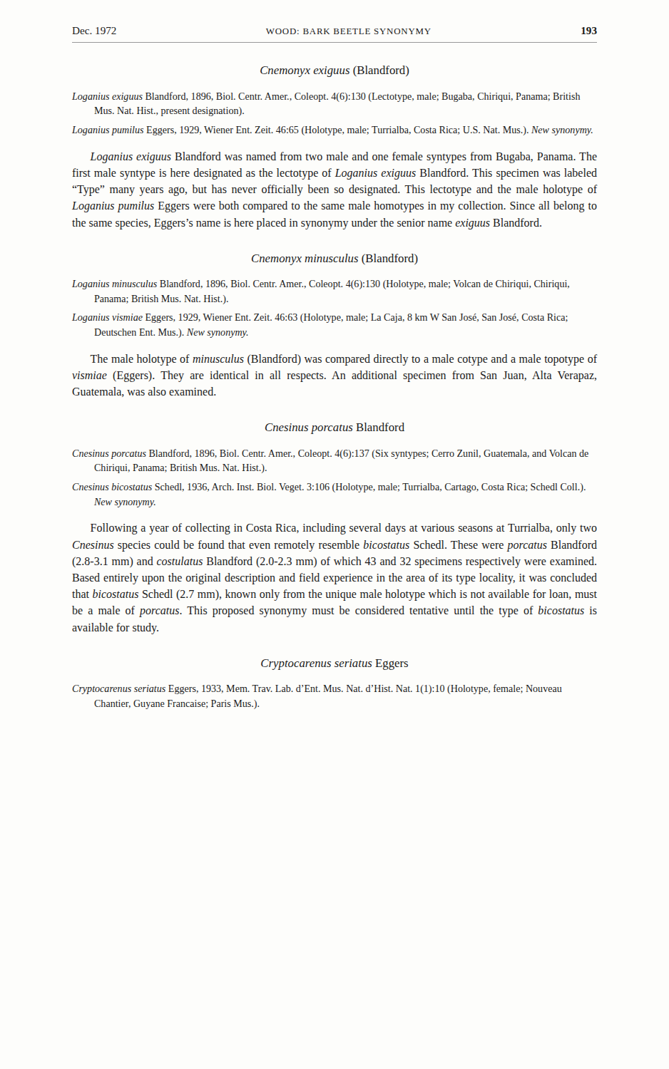Dec. 1972 Wood: Bark Beetle Synonymy 193
Cnemonyx exiguus (Blandford)
Loganius exiguus Blandford, 1896, Biol. Centr. Amer., Coleopt. 4(6):130 (Lectotype, male; Bugaba, Chiriqui, Panama; British Mus. Nat. Hist., present designation).
Loganius pumilus Eggers, 1929, Wiener Ent. Zeit. 46:65 (Holotype, male; Turrialba, Costa Rica; U.S. Nat. Mus.). New synonymy.
Loganius exiguus Blandford was named from two male and one female syntypes from Bugaba, Panama. The first male syntype is here designated as the lectotype of Loganius exiguus Blandford. This specimen was labeled “Type” many years ago, but has never officially been so designated. This lectotype and the male holotype of Loganius pumilus Eggers were both compared to the same male homotypes in my collection. Since all belong to the same species, Eggers’s name is here placed in synonymy under the senior name exiguus Blandford.
Cnemonyx minusculus (Blandford)
Loganius minusculus Blandford, 1896, Biol. Centr. Amer., Coleopt. 4(6):130 (Holotype, male; Volcan de Chiriqui, Chiriqui, Panama; British Mus. Nat. Hist.).
Loganius vismiae Eggers, 1929, Wiener Ent. Zeit. 46:63 (Holotype, male; La Caja, 8 km W San José, San José, Costa Rica; Deutschen Ent. Mus.). New synonymy.
The male holotype of minusculus (Blandford) was compared directly to a male cotype and a male topotype of vismiae (Eggers). They are identical in all respects. An additional specimen from San Juan, Alta Verapaz, Guatemala, was also examined.
Cnesinus porcatus Blandford
Cnesinus porcatus Blandford, 1896, Biol. Centr. Amer., Coleopt. 4(6):137 (Six syntypes; Cerro Zunil, Guatemala, and Volcan de Chiriqui, Panama; British Mus. Nat. Hist.).
Cnesinus bicostatus Schedl, 1936, Arch. Inst. Biol. Veget. 3:106 (Holotype, male; Turrialba, Cartago, Costa Rica; Schedl Coll.). New synonymy.
Following a year of collecting in Costa Rica, including several days at various seasons at Turrialba, only two Cnesinus species could be found that even remotely resemble bicostatus Schedl. These were porcatus Blandford (2.8-3.1 mm) and costulatus Blandford (2.0-2.3 mm) of which 43 and 32 specimens respectively were examined. Based entirely upon the original description and field experience in the area of its type locality, it was concluded that bicostatus Schedl (2.7 mm), known only from the unique male holotype which is not available for loan, must be a male of porcatus. This proposed synonymy must be considered tentative until the type of bicostatus is available for study.
Cryptocarenus seriatus Eggers
Cryptocarenus seriatus Eggers, 1933, Mem. Trav. Lab. d’Ent. Mus. Nat. d’Hist. Nat. 1(1):10 (Holotype, female; Nouveau Chantier, Guyane Francaise; Paris Mus.).